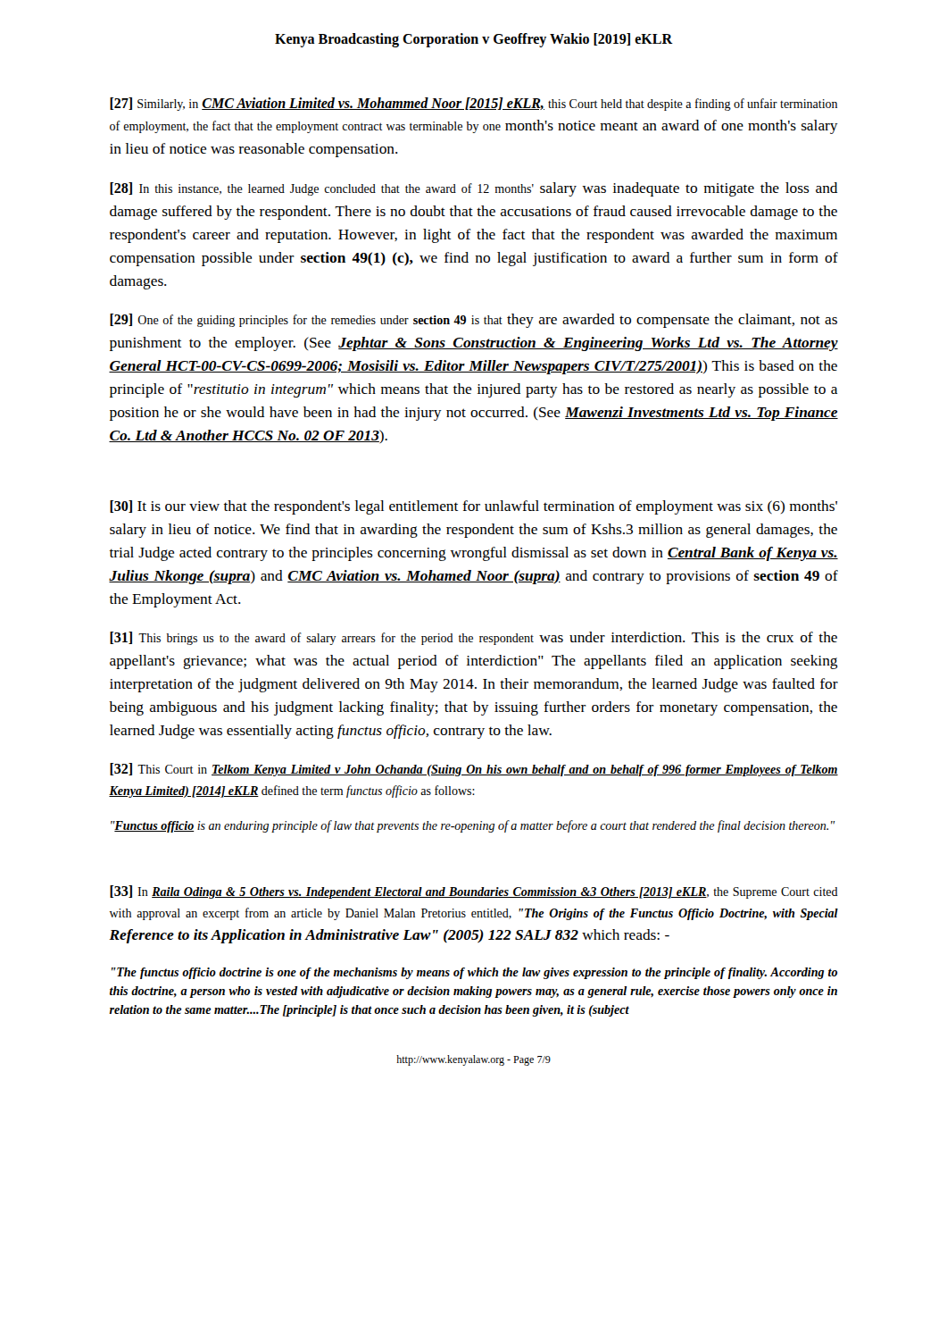Kenya Broadcasting Corporation v Geoffrey Wakio [2019] eKLR
[27] Similarly, in CMC Aviation Limited vs. Mohammed Noor [2015] eKLR, this Court held that despite a finding of unfair termination of employment, the fact that the employment contract was terminable by one month's notice meant an award of one month's salary in lieu of notice was reasonable compensation.
[28] In this instance, the learned Judge concluded that the award of 12 months' salary was inadequate to mitigate the loss and damage suffered by the respondent. There is no doubt that the accusations of fraud caused irrevocable damage to the respondent's career and reputation. However, in light of the fact that the respondent was awarded the maximum compensation possible under section 49(1) (c), we find no legal justification to award a further sum in form of damages.
[29] One of the guiding principles for the remedies under section 49 is that they are awarded to compensate the claimant, not as punishment to the employer. (See Jephtar & Sons Construction & Engineering Works Ltd vs. The Attorney General HCT-00-CV-CS-0699-2006; Mosisili vs. Editor Miller Newspapers CIV/T/275/2001)) This is based on the principle of "restitutio in integrum" which means that the injured party has to be restored as nearly as possible to a position he or she would have been in had the injury not occurred. (See Mawenzi Investments Ltd vs. Top Finance Co. Ltd & Another HCCS No. 02 OF 2013).
[30] It is our view that the respondent's legal entitlement for unlawful termination of employment was six (6) months' salary in lieu of notice. We find that in awarding the respondent the sum of Kshs.3 million as general damages, the trial Judge acted contrary to the principles concerning wrongful dismissal as set down in Central Bank of Kenya vs. Julius Nkonge (supra) and CMC Aviation vs. Mohamed Noor (supra) and contrary to provisions of section 49 of the Employment Act.
[31] This brings us to the award of salary arrears for the period the respondent was under interdiction. This is the crux of the appellant's grievance; what was the actual period of interdiction" The appellants filed an application seeking interpretation of the judgment delivered on 9th May 2014. In their memorandum, the learned Judge was faulted for being ambiguous and his judgment lacking finality; that by issuing further orders for monetary compensation, the learned Judge was essentially acting functus officio, contrary to the law.
[32] This Court in Telkom Kenya Limited v John Ochanda (Suing On his own behalf and on behalf of 996 former Employees of Telkom Kenya Limited) [2014] eKLR defined the term functus officio as follows:
"Functus officio is an enduring principle of law that prevents the re-opening of a matter before a court that rendered the final decision thereon."
[33] In Raila Odinga & 5 Others vs. Independent Electoral and Boundaries Commission &3 Others [2013] eKLR, the Supreme Court cited with approval an excerpt from an article by Daniel Malan Pretorius entitled, "The Origins of the Functus Officio Doctrine, with Special Reference to its Application in Administrative Law" (2005) 122 SALJ 832 which reads: -
"The functus officio doctrine is one of the mechanisms by means of which the law gives expression to the principle of finality. According to this doctrine, a person who is vested with adjudicative or decision making powers may, as a general rule, exercise those powers only once in relation to the same matter....The [principle] is that once such a decision has been given, it is (subject
http://www.kenyalaw.org - Page 7/9